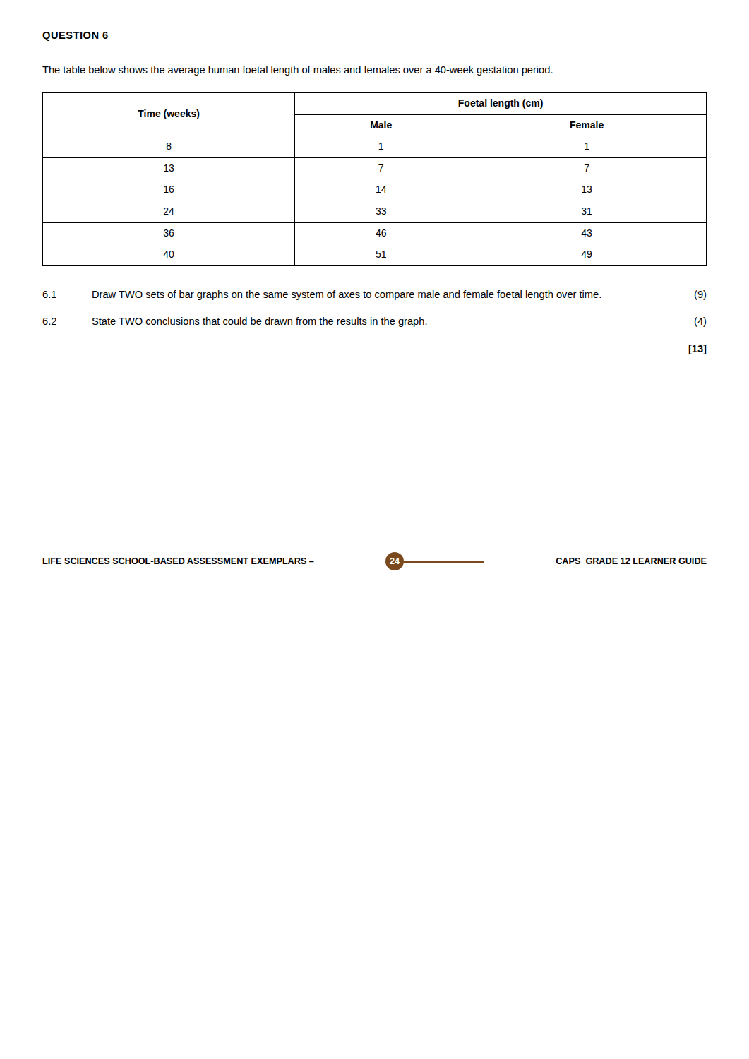QUESTION 6
The table below shows the average human foetal length of males and females over a 40-week gestation period.
| Time (weeks) | Foetal length (cm) |
| --- | --- |
| Male | Female |
| 8 | 1 | 1 |
| 13 | 7 | 7 |
| 16 | 14 | 13 |
| 24 | 33 | 31 |
| 36 | 46 | 43 |
| 40 | 51 | 49 |
| 6.1 | Draw TWO sets of bar graphs on the same system of axes to compare male and female foetal length over time. | (9) |
| 6.2 | State TWO conclusions that could be drawn from the results in the graph. | (4) |
| | | [13] |
LIFE SCIENCES SCHOOL-BASED ASSESSMENT EXEMPLARS –
24
CAPS GRADE 12 LEARNER GUIDE